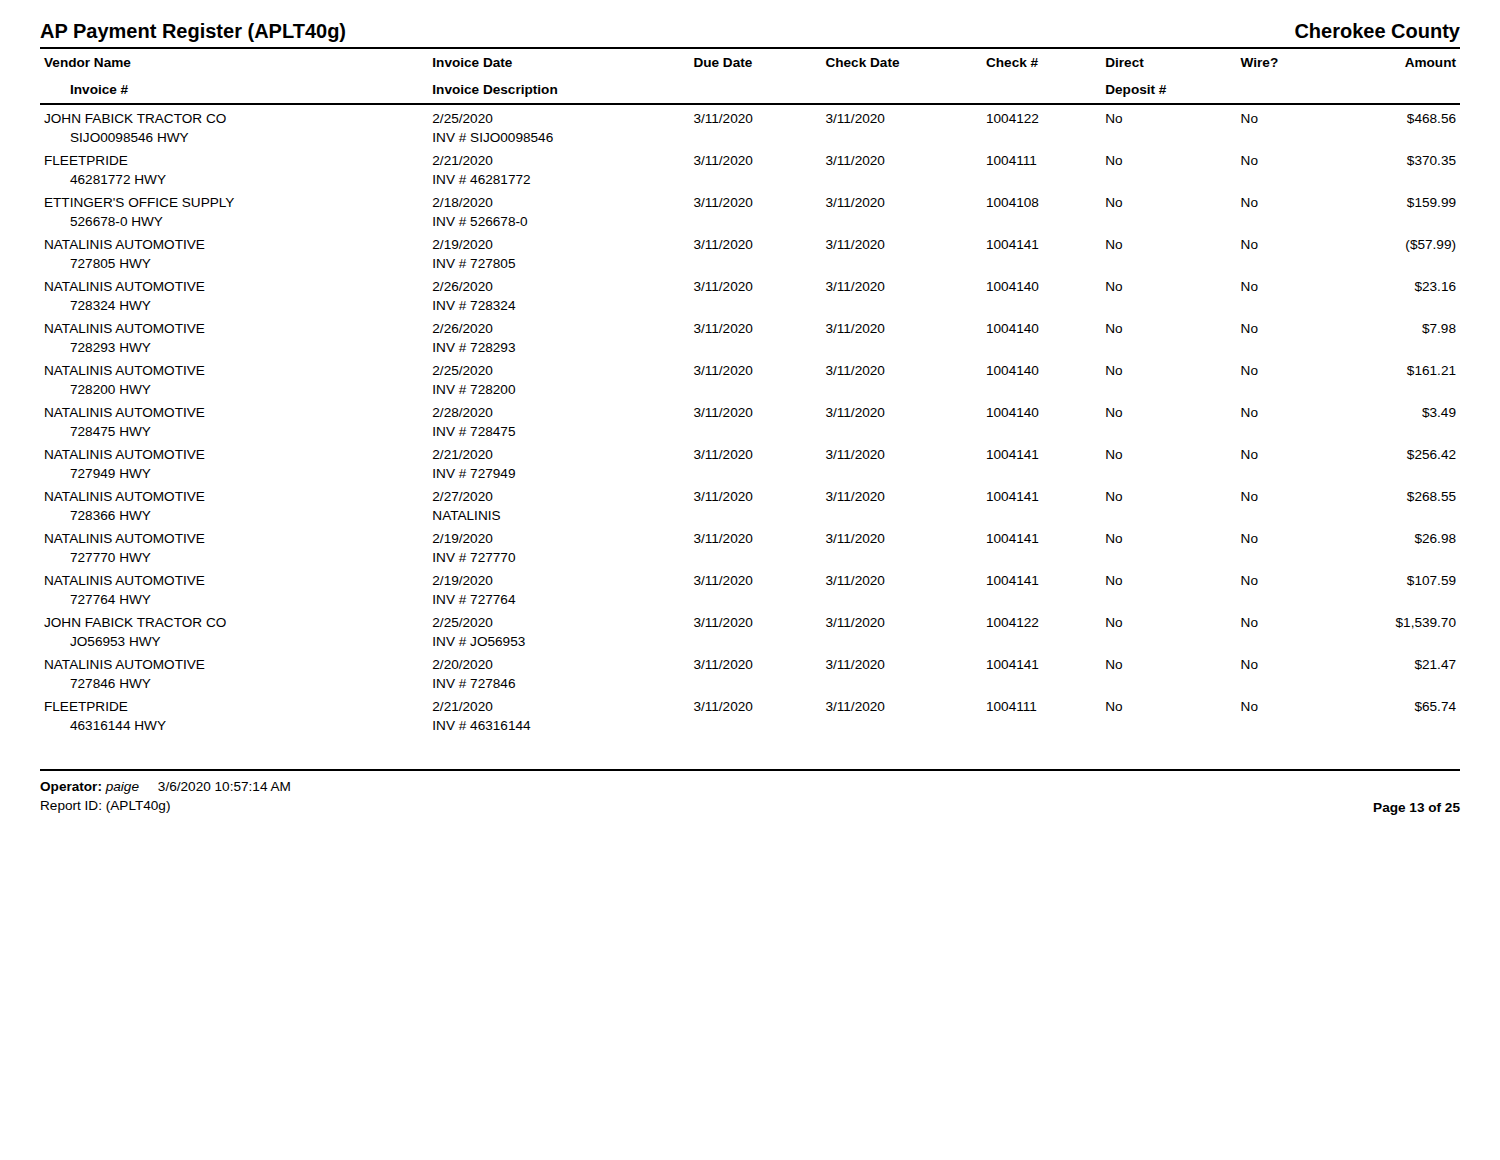AP Payment Register (APLT40g) Cherokee County
| Vendor Name | Invoice Date | Due Date | Check Date | Check # | Direct | Wire? | Amount |
| --- | --- | --- | --- | --- | --- | --- | --- |
| Invoice # | Invoice Description | | | | Deposit # | | |
| JOHN FABICK TRACTOR CO | 2/25/2020 | 3/11/2020 | 3/11/2020 | 1004122 | No | No | $468.56 |
| SIJO0098546 HWY | INV # SIJO0098546 | | | | | | |
| FLEETPRIDE | 2/21/2020 | 3/11/2020 | 3/11/2020 | 1004111 | No | No | $370.35 |
| 46281772 HWY | INV # 46281772 | | | | | | |
| ETTINGER'S OFFICE SUPPLY | 2/18/2020 | 3/11/2020 | 3/11/2020 | 1004108 | No | No | $159.99 |
| 526678-0 HWY | INV # 526678-0 | | | | | | |
| NATALINIS AUTOMOTIVE | 2/19/2020 | 3/11/2020 | 3/11/2020 | 1004141 | No | No | ($57.99) |
| 727805 HWY | INV # 727805 | | | | | | |
| NATALINIS AUTOMOTIVE | 2/26/2020 | 3/11/2020 | 3/11/2020 | 1004140 | No | No | $23.16 |
| 728324 HWY | INV # 728324 | | | | | | |
| NATALINIS AUTOMOTIVE | 2/26/2020 | 3/11/2020 | 3/11/2020 | 1004140 | No | No | $7.98 |
| 728293 HWY | INV # 728293 | | | | | | |
| NATALINIS AUTOMOTIVE | 2/25/2020 | 3/11/2020 | 3/11/2020 | 1004140 | No | No | $161.21 |
| 728200 HWY | INV # 728200 | | | | | | |
| NATALINIS AUTOMOTIVE | 2/28/2020 | 3/11/2020 | 3/11/2020 | 1004140 | No | No | $3.49 |
| 728475 HWY | INV # 728475 | | | | | | |
| NATALINIS AUTOMOTIVE | 2/21/2020 | 3/11/2020 | 3/11/2020 | 1004141 | No | No | $256.42 |
| 727949 HWY | INV # 727949 | | | | | | |
| NATALINIS AUTOMOTIVE | 2/27/2020 | 3/11/2020 | 3/11/2020 | 1004141 | No | No | $268.55 |
| 728366 HWY | NATALINIS | | | | | | |
| NATALINIS AUTOMOTIVE | 2/19/2020 | 3/11/2020 | 3/11/2020 | 1004141 | No | No | $26.98 |
| 727770 HWY | INV # 727770 | | | | | | |
| NATALINIS AUTOMOTIVE | 2/19/2020 | 3/11/2020 | 3/11/2020 | 1004141 | No | No | $107.59 |
| 727764 HWY | INV # 727764 | | | | | | |
| JOHN FABICK TRACTOR CO | 2/25/2020 | 3/11/2020 | 3/11/2020 | 1004122 | No | No | $1,539.70 |
| JO56953 HWY | INV # JO56953 | | | | | | |
| NATALINIS AUTOMOTIVE | 2/20/2020 | 3/11/2020 | 3/11/2020 | 1004141 | No | No | $21.47 |
| 727846 HWY | INV # 727846 | | | | | | |
| FLEETPRIDE | 2/21/2020 | 3/11/2020 | 3/11/2020 | 1004111 | No | No | $65.74 |
| 46316144 HWY | INV # 46316144 | | | | | | |
Operator: paige 3/6/2020 10:57:14 AM
Report ID: (APLT40g)
Page 13 of 25